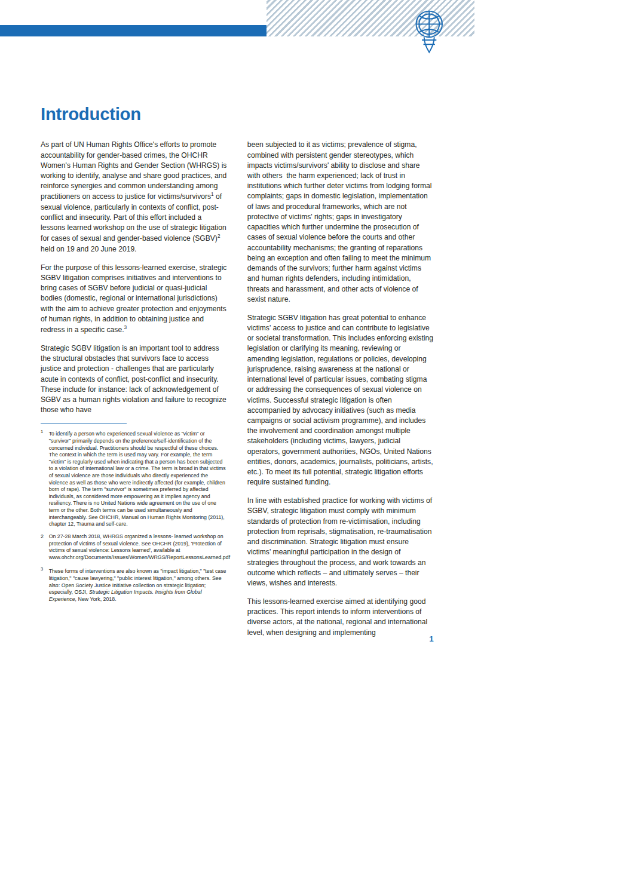Introduction
As part of UN Human Rights Office's efforts to promote accountability for gender-based crimes, the OHCHR Women's Human Rights and Gender Section (WHRGS) is working to identify, analyse and share good practices, and reinforce synergies and common understanding among practitioners on access to justice for victims/survivors1 of sexual violence, particularly in contexts of conflict, post-conflict and insecurity. Part of this effort included a lessons learned workshop on the use of strategic litigation for cases of sexual and gender-based violence (SGBV)2 held on 19 and 20 June 2019.
For the purpose of this lessons-learned exercise, strategic SGBV litigation comprises initiatives and interventions to bring cases of SGBV before judicial or quasi-judicial bodies (domestic, regional or international jurisdictions) with the aim to achieve greater protection and enjoyments of human rights, in addition to obtaining justice and redress in a specific case.3
Strategic SGBV litigation is an important tool to address the structural obstacles that survivors face to access justice and protection - challenges that are particularly acute in contexts of conflict, post-conflict and insecurity. These include for instance: lack of acknowledgement of SGBV as a human rights violation and failure to recognize those who have
1 To identify a person who experienced sexual violence as "victim" or "survivor" primarily depends on the preference/self-identification of the concerned individual. Practitioners should be respectful of these choices. The context in which the term is used may vary. For example, the term "victim" is regularly used when indicating that a person has been subjected to a violation of international law or a crime. The term is broad in that victims of sexual violence are those individuals who directly experienced the violence as well as those who were indirectly affected (for example, children born of rape). The term "survivor" is sometimes preferred by affected individuals, as considered more empowering as it implies agency and resiliency. There is no United Nations wide agreement on the use of one term or the other. Both terms can be used simultaneously and interchangeably. See OHCHR, Manual on Human Rights Monitoring (2011), chapter 12, Trauma and self-care.
2 On 27-28 March 2018, WHRGS organized a lessons- learned workshop on protection of victims of sexual violence. See OHCHR (2019), 'Protection of victims of sexual violence: Lessons learned', available at www.ohchr.org/Documents/Issues/Women/WRGS/ReportLessonsLearned.pdf
3 These forms of interventions are also known as "impact litigation," "test case litigation," "cause lawyering," "public interest litigation," among others. See also: Open Society Justice Initiative collection on strategic litigation; especially, OSJI, Strategic Litigation Impacts. Insights from Global Experience, New York, 2018.
been subjected to it as victims; prevalence of stigma, combined with persistent gender stereotypes, which impacts victims/survivors' ability to disclose and share with others the harm experienced; lack of trust in institutions which further deter victims from lodging formal complaints; gaps in domestic legislation, implementation of laws and procedural frameworks, which are not protective of victims' rights; gaps in investigatory capacities which further undermine the prosecution of cases of sexual violence before the courts and other accountability mechanisms; the granting of reparations being an exception and often failing to meet the minimum demands of the survivors; further harm against victims and human rights defenders, including intimidation, threats and harassment, and other acts of violence of sexist nature.
Strategic SGBV litigation has great potential to enhance victims' access to justice and can contribute to legislative or societal transformation. This includes enforcing existing legislation or clarifying its meaning, reviewing or amending legislation, regulations or policies, developing jurisprudence, raising awareness at the national or international level of particular issues, combating stigma or addressing the consequences of sexual violence on victims. Successful strategic litigation is often accompanied by advocacy initiatives (such as media campaigns or social activism programme), and includes the involvement and coordination amongst multiple stakeholders (including victims, lawyers, judicial operators, government authorities, NGOs, United Nations entities, donors, academics, journalists, politicians, artists, etc.). To meet its full potential, strategic litigation efforts require sustained funding.
In line with established practice for working with victims of SGBV, strategic litigation must comply with minimum standards of protection from re-victimisation, including protection from reprisals, stigmatisation, re-traumatisation and discrimination. Strategic litigation must ensure victims' meaningful participation in the design of strategies throughout the process, and work towards an outcome which reflects – and ultimately serves – their views, wishes and interests.
This lessons-learned exercise aimed at identifying good practices. This report intends to inform interventions of diverse actors, at the national, regional and international level, when designing and implementing
1